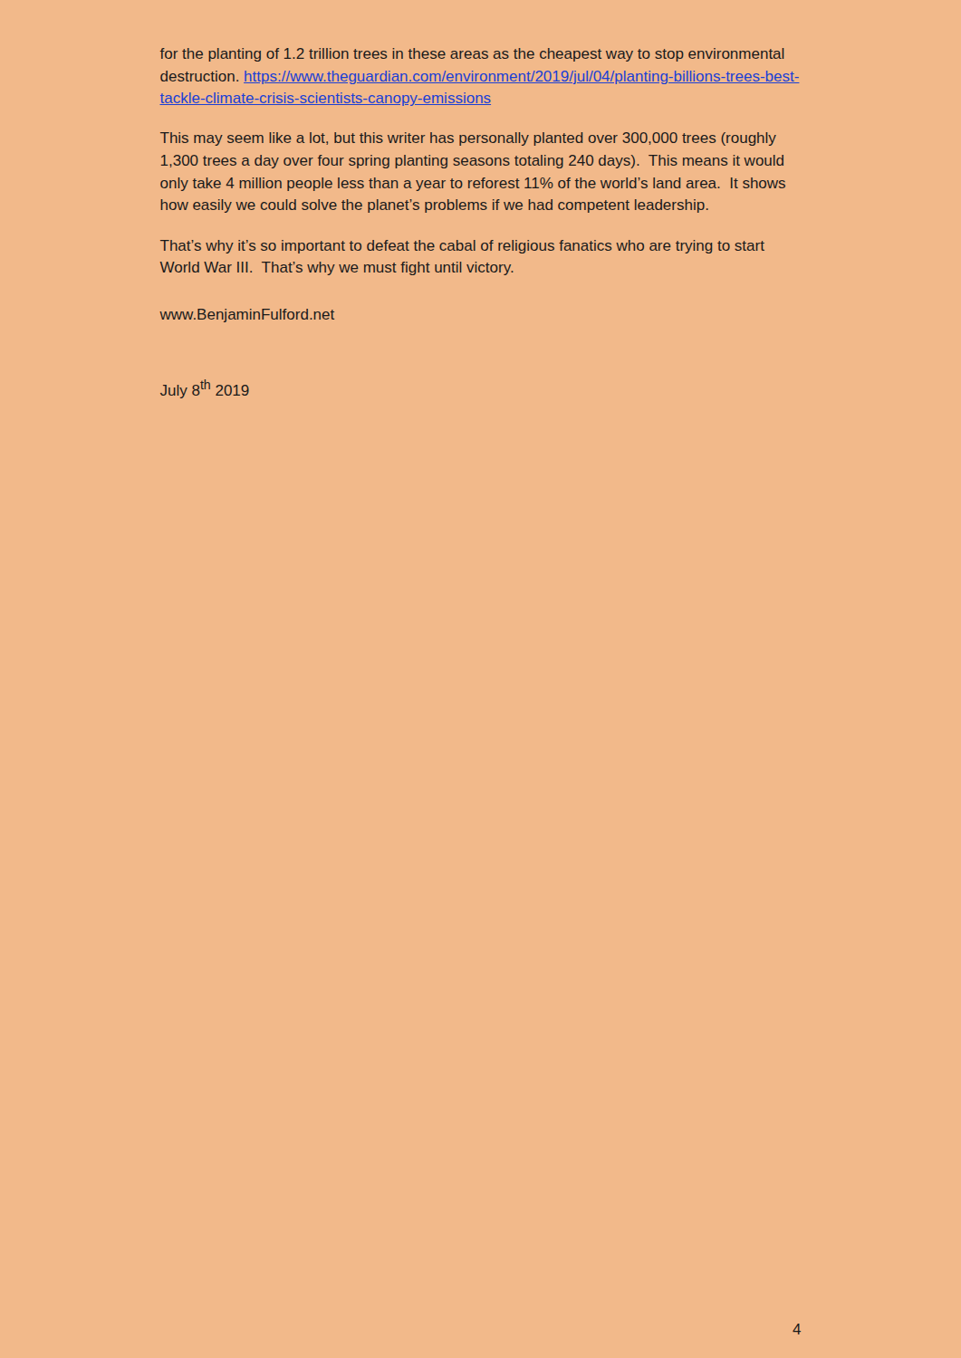for the planting of 1.2 trillion trees in these areas as the cheapest way to stop environmental destruction. https://www.theguardian.com/environment/2019/jul/04/planting-billions-trees-best-tackle-climate-crisis-scientists-canopy-emissions
This may seem like a lot, but this writer has personally planted over 300,000 trees (roughly 1,300 trees a day over four spring planting seasons totaling 240 days). This means it would only take 4 million people less than a year to reforest 11% of the world’s land area. It shows how easily we could solve the planet’s problems if we had competent leadership.
That’s why it’s so important to defeat the cabal of religious fanatics who are trying to start World War III. That’s why we must fight until victory.
www.BenjaminFulford.net
July 8th 2019
4